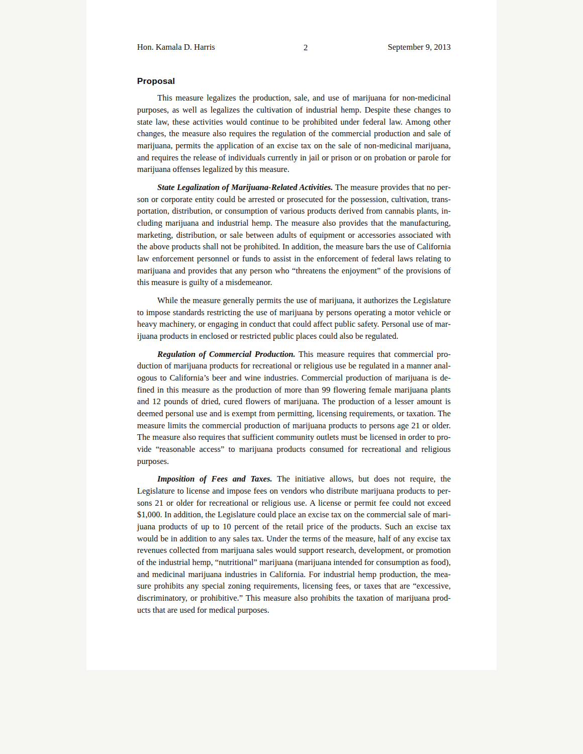Hon. Kamala D. Harris 2 September 9, 2013
Proposal
This measure legalizes the production, sale, and use of marijuana for non-medicinal purposes, as well as legalizes the cultivation of industrial hemp. Despite these changes to state law, these activities would continue to be prohibited under federal law. Among other changes, the measure also requires the regulation of the commercial production and sale of marijuana, permits the application of an excise tax on the sale of non-medicinal marijuana, and requires the release of individuals currently in jail or prison or on probation or parole for marijuana offenses legalized by this measure.
State Legalization of Marijuana-Related Activities. The measure provides that no person or corporate entity could be arrested or prosecuted for the possession, cultivation, transportation, distribution, or consumption of various products derived from cannabis plants, including marijuana and industrial hemp. The measure also provides that the manufacturing, marketing, distribution, or sale between adults of equipment or accessories associated with the above products shall not be prohibited. In addition, the measure bars the use of California law enforcement personnel or funds to assist in the enforcement of federal laws relating to marijuana and provides that any person who “threatens the enjoyment” of the provisions of this measure is guilty of a misdemeanor.
While the measure generally permits the use of marijuana, it authorizes the Legislature to impose standards restricting the use of marijuana by persons operating a motor vehicle or heavy machinery, or engaging in conduct that could affect public safety. Personal use of marijuana products in enclosed or restricted public places could also be regulated.
Regulation of Commercial Production. This measure requires that commercial production of marijuana products for recreational or religious use be regulated in a manner analogous to California’s beer and wine industries. Commercial production of marijuana is defined in this measure as the production of more than 99 flowering female marijuana plants and 12 pounds of dried, cured flowers of marijuana. The production of a lesser amount is deemed personal use and is exempt from permitting, licensing requirements, or taxation. The measure limits the commercial production of marijuana products to persons age 21 or older. The measure also requires that sufficient community outlets must be licensed in order to provide “reasonable access” to marijuana products consumed for recreational and religious purposes.
Imposition of Fees and Taxes. The initiative allows, but does not require, the Legislature to license and impose fees on vendors who distribute marijuana products to persons 21 or older for recreational or religious use. A license or permit fee could not exceed $1,000. In addition, the Legislature could place an excise tax on the commercial sale of marijuana products of up to 10 percent of the retail price of the products. Such an excise tax would be in addition to any sales tax. Under the terms of the measure, half of any excise tax revenues collected from marijuana sales would support research, development, or promotion of the industrial hemp, “nutritional” marijuana (marijuana intended for consumption as food), and medicinal marijuana industries in California. For industrial hemp production, the measure prohibits any special zoning requirements, licensing fees, or taxes that are “excessive, discriminatory, or prohibitive.” This measure also prohibits the taxation of marijuana products that are used for medical purposes.